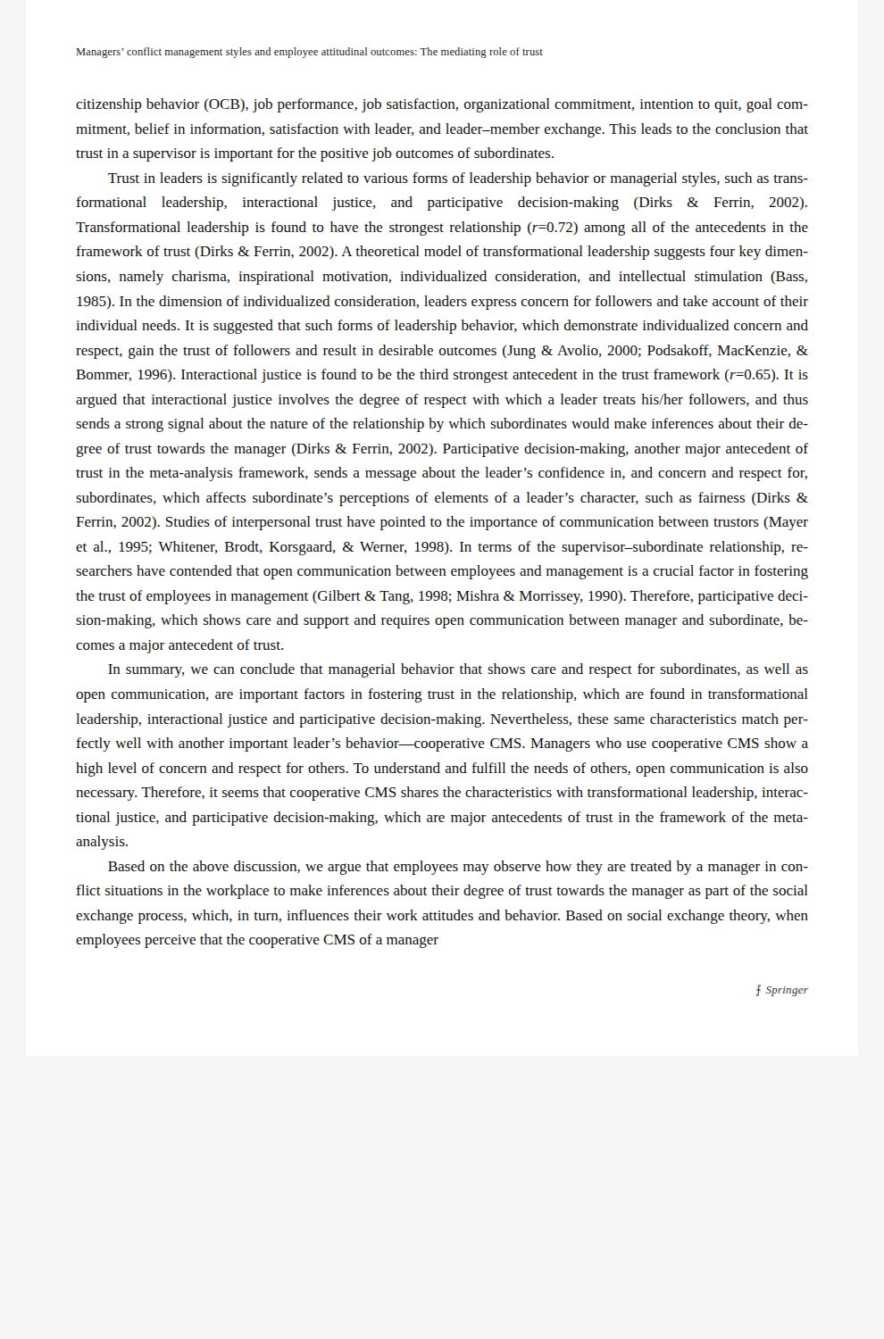Managers’ conflict management styles and employee attitudinal outcomes: The mediating role of trust
citizenship behavior (OCB), job performance, job satisfaction, organizational commitment, intention to quit, goal commitment, belief in information, satisfaction with leader, and leader–member exchange. This leads to the conclusion that trust in a supervisor is important for the positive job outcomes of subordinates.
Trust in leaders is significantly related to various forms of leadership behavior or managerial styles, such as transformational leadership, interactional justice, and participative decision-making (Dirks & Ferrin, 2002). Transformational leadership is found to have the strongest relationship (r=0.72) among all of the antecedents in the framework of trust (Dirks & Ferrin, 2002). A theoretical model of transformational leadership suggests four key dimensions, namely charisma, inspirational motivation, individualized consideration, and intellectual stimulation (Bass, 1985). In the dimension of individualized consideration, leaders express concern for followers and take account of their individual needs. It is suggested that such forms of leadership behavior, which demonstrate individualized concern and respect, gain the trust of followers and result in desirable outcomes (Jung & Avolio, 2000; Podsakoff, MacKenzie, & Bommer, 1996). Interactional justice is found to be the third strongest antecedent in the trust framework (r=0.65). It is argued that interactional justice involves the degree of respect with which a leader treats his/her followers, and thus sends a strong signal about the nature of the relationship by which subordinates would make inferences about their degree of trust towards the manager (Dirks & Ferrin, 2002). Participative decision-making, another major antecedent of trust in the meta-analysis framework, sends a message about the leader’s confidence in, and concern and respect for, subordinates, which affects subordinate’s perceptions of elements of a leader’s character, such as fairness (Dirks & Ferrin, 2002). Studies of interpersonal trust have pointed to the importance of communication between trustors (Mayer et al., 1995; Whitener, Brodt, Korsgaard, & Werner, 1998). In terms of the supervisor–subordinate relationship, researchers have contended that open communication between employees and management is a crucial factor in fostering the trust of employees in management (Gilbert & Tang, 1998; Mishra & Morrissey, 1990). Therefore, participative decision-making, which shows care and support and requires open communication between manager and subordinate, becomes a major antecedent of trust.
In summary, we can conclude that managerial behavior that shows care and respect for subordinates, as well as open communication, are important factors in fostering trust in the relationship, which are found in transformational leadership, interactional justice and participative decision-making. Nevertheless, these same characteristics match perfectly well with another important leader’s behavior—cooperative CMS. Managers who use cooperative CMS show a high level of concern and respect for others. To understand and fulfill the needs of others, open communication is also necessary. Therefore, it seems that cooperative CMS shares the characteristics with transformational leadership, interactional justice, and participative decision-making, which are major antecedents of trust in the framework of the meta-analysis.
Based on the above discussion, we argue that employees may observe how they are treated by a manager in conflict situations in the workplace to make inferences about their degree of trust towards the manager as part of the social exchange process, which, in turn, influences their work attitudes and behavior. Based on social exchange theory, when employees perceive that the cooperative CMS of a manager
Springer